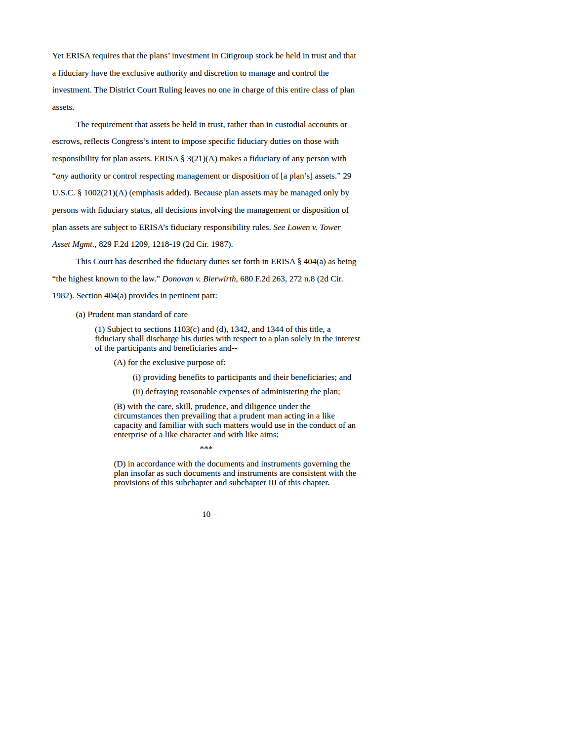Yet ERISA requires that the plans’ investment in Citigroup stock be held in trust and that a fiduciary have the exclusive authority and discretion to manage and control the investment. The District Court Ruling leaves no one in charge of this entire class of plan assets.
The requirement that assets be held in trust, rather than in custodial accounts or escrows, reflects Congress’s intent to impose specific fiduciary duties on those with responsibility for plan assets. ERISA § 3(21)(A) makes a fiduciary of any person with “any authority or control respecting management or disposition of [a plan’s] assets.” 29 U.S.C. § 1002(21)(A) (emphasis added). Because plan assets may be managed only by persons with fiduciary status, all decisions involving the management or disposition of plan assets are subject to ERISA’s fiduciary responsibility rules. See Lowen v. Tower Asset Mgmt., 829 F.2d 1209, 1218-19 (2d Cir. 1987).
This Court has described the fiduciary duties set forth in ERISA § 404(a) as being “the highest known to the law.” Donovan v. Bierwirth, 680 F.2d 263, 272 n.8 (2d Cir. 1982). Section 404(a) provides in pertinent part:
(a) Prudent man standard of care
(1) Subject to sections 1103(c) and (d), 1342, and 1344 of this title, a fiduciary shall discharge his duties with respect to a plan solely in the interest of the participants and beneficiaries and--
(A) for the exclusive purpose of:
(i) providing benefits to participants and their beneficiaries; and
(ii) defraying reasonable expenses of administering the plan;
(B) with the care, skill, prudence, and diligence under the circumstances then prevailing that a prudent man acting in a like capacity and familiar with such matters would use in the conduct of an enterprise of a like character and with like aims;
***
(D) in accordance with the documents and instruments governing the plan insofar as such documents and instruments are consistent with the provisions of this subchapter and subchapter III of this chapter.
10